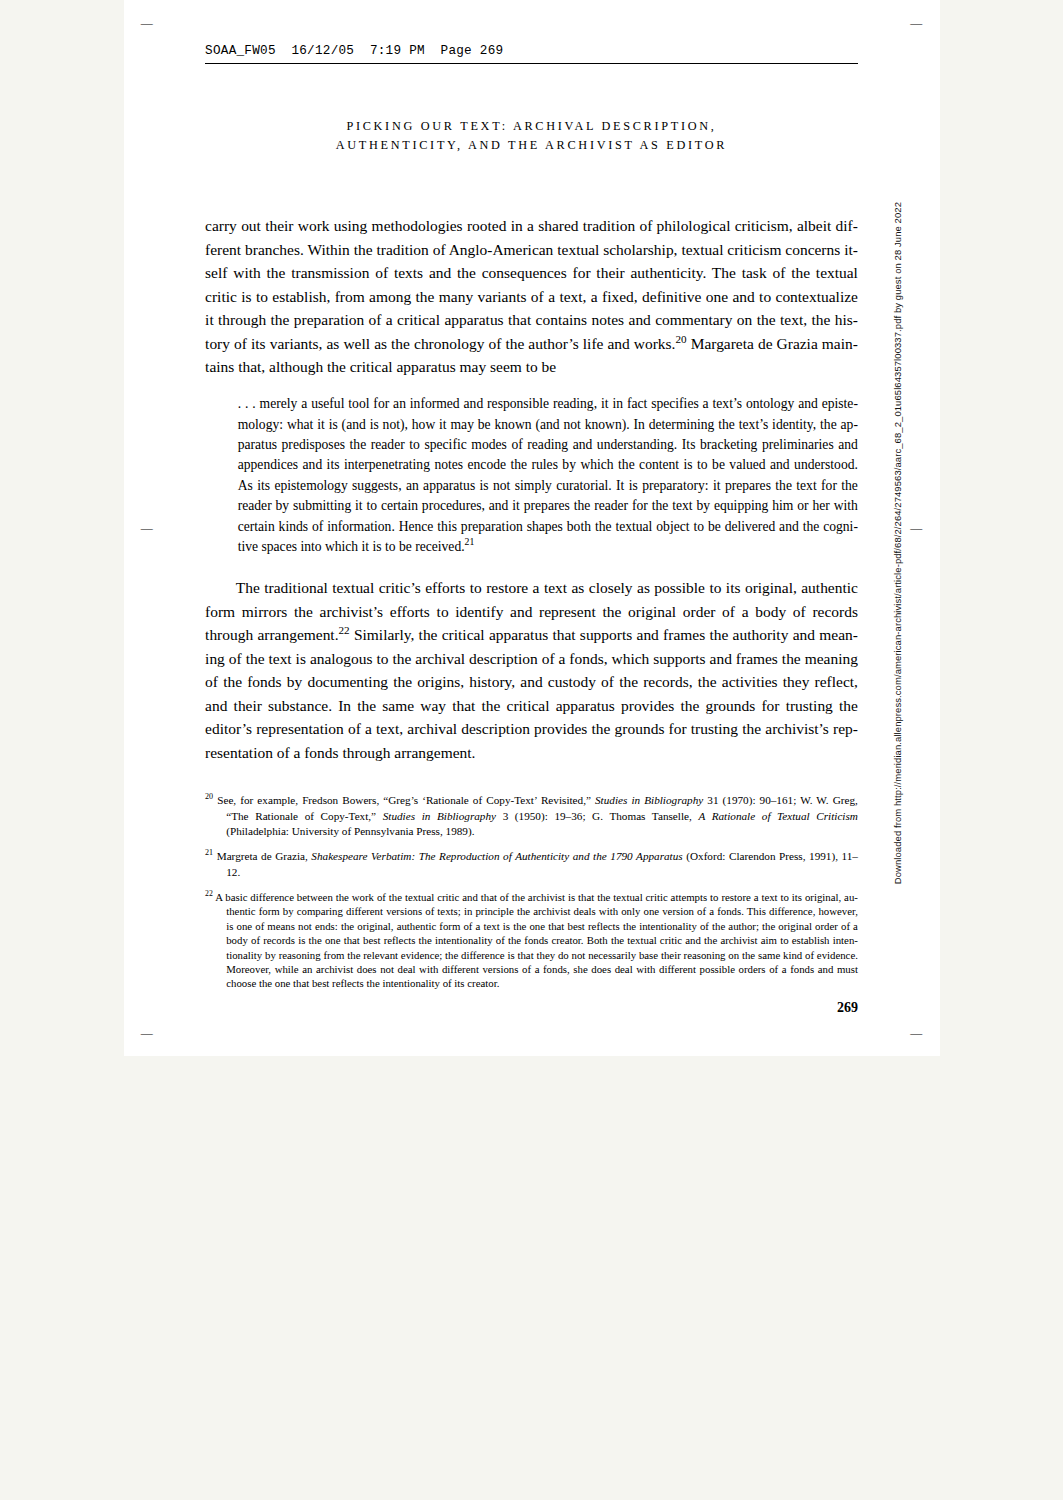—
—
—
—
—
—
SOAA_FW05 16/12/05 7:19 PM Page 269
Downloaded from http://meridian.allenpress.com/american-archivist/article-pdf/68/2/264/2749563/aarc_68_2_01u65l64357l00337.pdf by guest on 28 June 2022
Picking Our Text: Archival Description, Authenticity, and the Archivist as Editor
carry out their work using methodologies rooted in a shared tradition of philological criticism, albeit different branches. Within the tradition of Anglo-American textual scholarship, textual criticism concerns itself with the transmission of texts and the consequences for their authenticity. The task of the textual critic is to establish, from among the many variants of a text, a fixed, definitive one and to contextualize it through the preparation of a critical apparatus that contains notes and commentary on the text, the history of its variants, as well as the chronology of the author’s life and works.20 Margareta de Grazia maintains that, although the critical apparatus may seem to be
. . . merely a useful tool for an informed and responsible reading, it in fact specifies a text’s ontology and epistemology: what it is (and is not), how it may be known (and not known). In determining the text’s identity, the apparatus predisposes the reader to specific modes of reading and understanding. Its bracketing preliminaries and appendices and its interpenetrating notes encode the rules by which the content is to be valued and understood. As its epistemology suggests, an apparatus is not simply curatorial. It is preparatory: it prepares the text for the reader by submitting it to certain procedures, and it prepares the reader for the text by equipping him or her with certain kinds of information. Hence this preparation shapes both the textual object to be delivered and the cognitive spaces into which it is to be received.21
The traditional textual critic’s efforts to restore a text as closely as possible to its original, authentic form mirrors the archivist’s efforts to identify and represent the original order of a body of records through arrangement.22 Similarly, the critical apparatus that supports and frames the authority and meaning of the text is analogous to the archival description of a fonds, which supports and frames the meaning of the fonds by documenting the origins, history, and custody of the records, the activities they reflect, and their substance. In the same way that the critical apparatus provides the grounds for trusting the editor’s representation of a text, archival description provides the grounds for trusting the archivist’s representation of a fonds through arrangement.
20 See, for example, Fredson Bowers, “Greg’s ‘Rationale of Copy-Text’ Revisited,” Studies in Bibliography 31 (1970): 90–161; W. W. Greg, “The Rationale of Copy-Text,” Studies in Bibliography 3 (1950): 19–36; G. Thomas Tanselle, A Rationale of Textual Criticism (Philadelphia: University of Pennsylvania Press, 1989).
21 Margreta de Grazia, Shakespeare Verbatim: The Reproduction of Authenticity and the 1790 Apparatus (Oxford: Clarendon Press, 1991), 11–12.
22 A basic difference between the work of the textual critic and that of the archivist is that the textual critic attempts to restore a text to its original, authentic form by comparing different versions of texts; in principle the archivist deals with only one version of a fonds. This difference, however, is one of means not ends: the original, authentic form of a text is the one that best reflects the intentionality of the author; the original order of a body of records is the one that best reflects the intentionality of the fonds creator. Both the textual critic and the archivist aim to establish intentionality by reasoning from the relevant evidence; the difference is that they do not necessarily base their reasoning on the same kind of evidence. Moreover, while an archivist does not deal with different versions of a fonds, she does deal with different possible orders of a fonds and must choose the one that best reflects the intentionality of its creator.
269